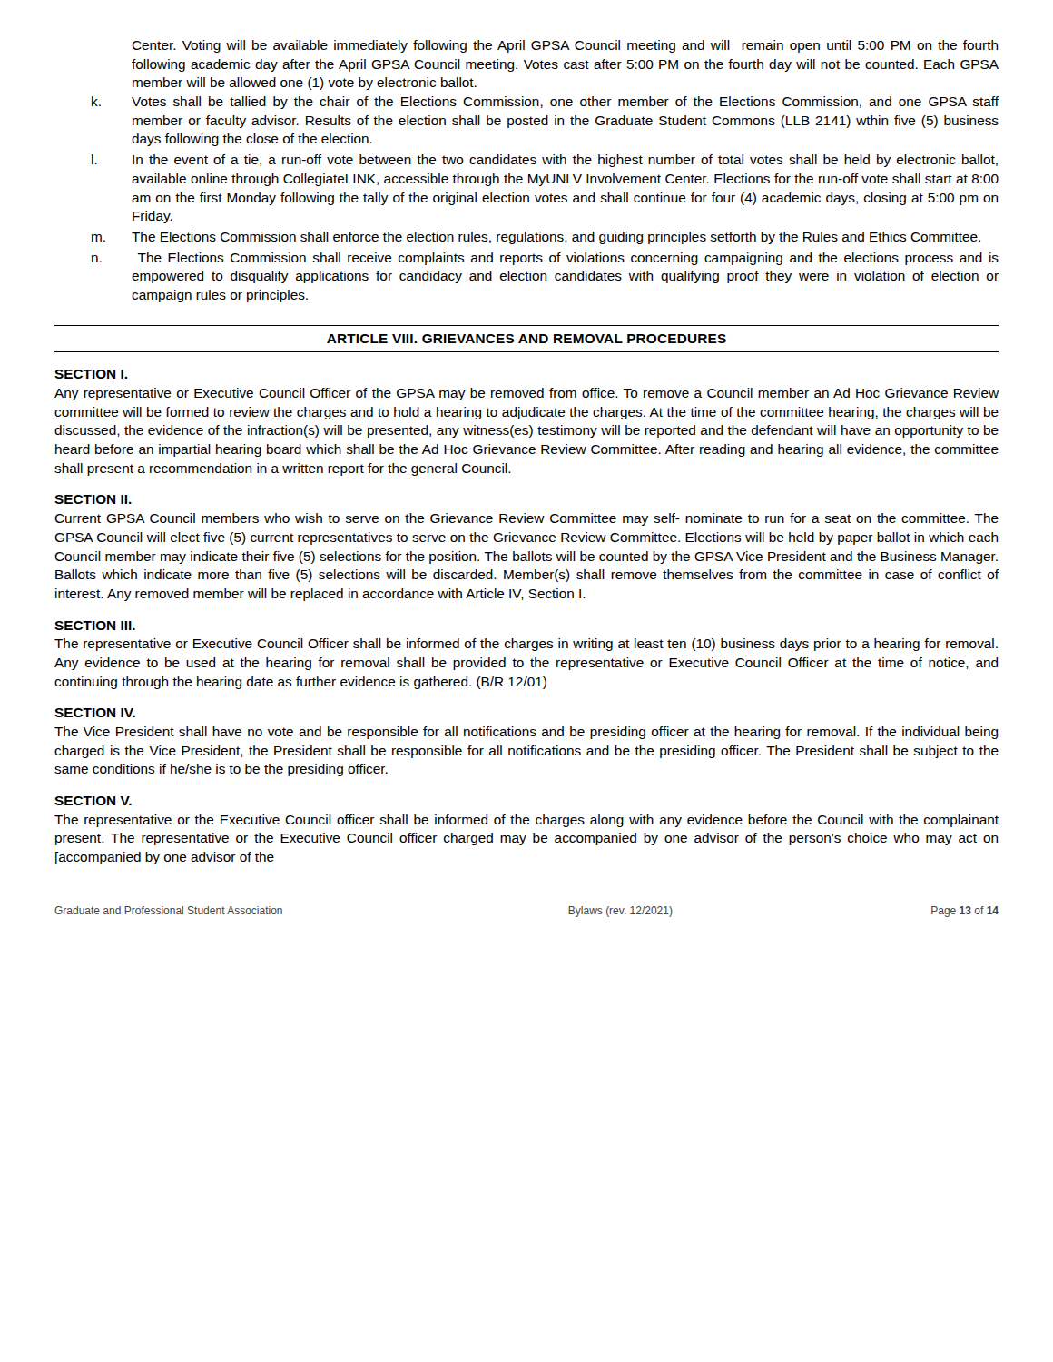Center. Voting will be available immediately following the April GPSA Council meeting and will remain open until 5:00 PM on the fourth following academic day after the April GPSA Council meeting. Votes cast after 5:00 PM on the fourth day will not be counted. Each GPSA member will be allowed one (1) vote by electronic ballot.
k. Votes shall be tallied by the chair of the Elections Commission, one other member of the Elections Commission, and one GPSA staff member or faculty advisor. Results of the election shall be posted in the Graduate Student Commons (LLB 2141) wthin five (5) business days following the close of the election.
l. In the event of a tie, a run-off vote between the two candidates with the highest number of total votes shall be held by electronic ballot, available online through CollegiateLINK, accessible through the MyUNLV Involvement Center. Elections for the run-off vote shall start at 8:00 am on the first Monday following the tally of the original election votes and shall continue for four (4) academic days, closing at 5:00 pm on Friday.
m. The Elections Commission shall enforce the election rules, regulations, and guiding principles setforth by the Rules and Ethics Committee.
n. The Elections Commission shall receive complaints and reports of violations concerning campaigning and the elections process and is empowered to disqualify applications for candidacy and election candidates with qualifying proof they were in violation of election or campaign rules or principles.
ARTICLE VIII. GRIEVANCES AND REMOVAL PROCEDURES
SECTION I.
Any representative or Executive Council Officer of the GPSA may be removed from office. To remove a Council member an Ad Hoc Grievance Review committee will be formed to review the charges and to hold a hearing to adjudicate the charges. At the time of the committee hearing, the charges will be discussed, the evidence of the infraction(s) will be presented, any witness(es) testimony will be reported and the defendant will have an opportunity to be heard before an impartial hearing board which shall be the Ad Hoc Grievance Review Committee. After reading and hearing all evidence, the committee shall present a recommendation in a written report for the general Council.
SECTION II.
Current GPSA Council members who wish to serve on the Grievance Review Committee may self- nominate to run for a seat on the committee. The GPSA Council will elect five (5) current representatives to serve on the Grievance Review Committee. Elections will be held by paper ballot in which each Council member may indicate their five (5) selections for the position. The ballots will be counted by the GPSA Vice President and the Business Manager. Ballots which indicate more than five (5) selections will be discarded. Member(s) shall remove themselves from the committee in case of conflict of interest. Any removed member will be replaced in accordance with Article IV, Section I.
SECTION III.
The representative or Executive Council Officer shall be informed of the charges in writing at least ten (10) business days prior to a hearing for removal. Any evidence to be used at the hearing for removal shall be provided to the representative or Executive Council Officer at the time of notice, and continuing through the hearing date as further evidence is gathered. (B/R 12/01)
SECTION IV.
The Vice President shall have no vote and be responsible for all notifications and be presiding officer at the hearing for removal. If the individual being charged is the Vice President, the President shall be responsible for all notifications and be the presiding officer. The President shall be subject to the same conditions if he/she is to be the presiding officer.
SECTION V.
The representative or the Executive Council officer shall be informed of the charges along with any evidence before the Council with the complainant present. The representative or the Executive Council officer charged may be accompanied by one advisor of the person's choice who may act on [accompanied by one advisor of the
Graduate and Professional Student Association Bylaws (rev. 12/2021) Page 13 of 14